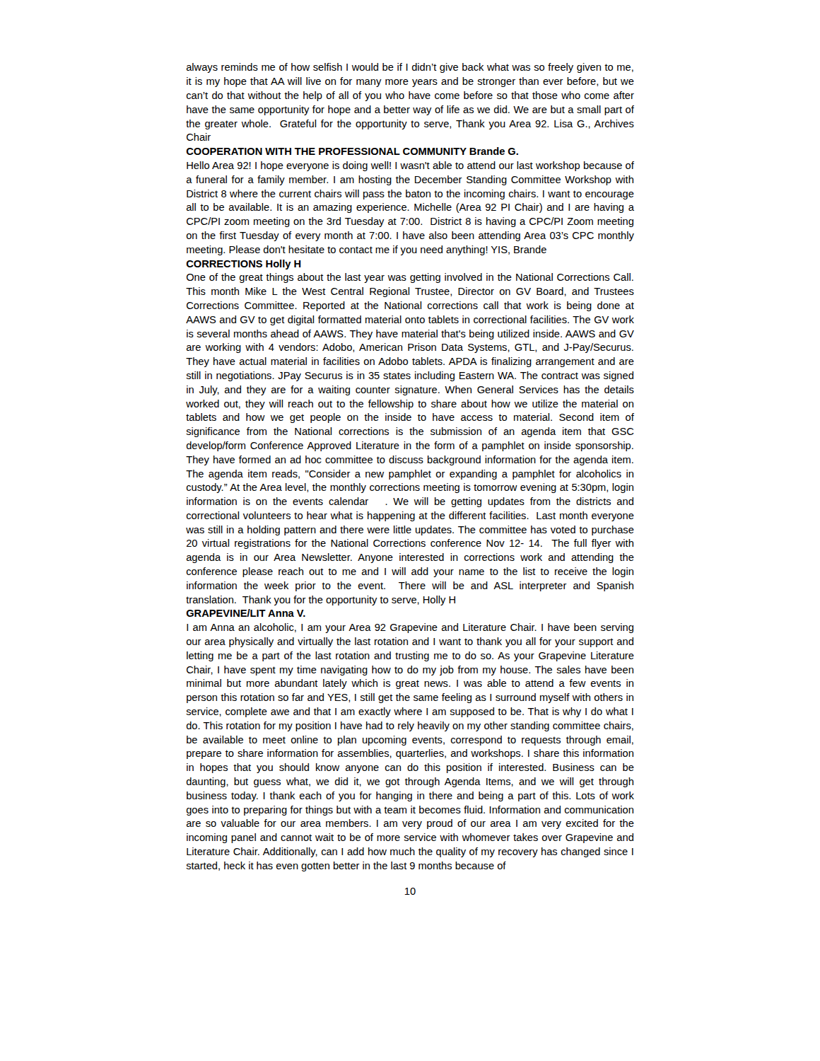always reminds me of how selfish I would be if I didn’t give back what was so freely given to me, it is my hope that AA will live on for many more years and be stronger than ever before, but we can’t do that without the help of all of you who have come before so that those who come after have the same opportunity for hope and a better way of life as we did. We are but a small part of the greater whole. Grateful for the opportunity to serve, Thank you Area 92. Lisa G., Archives Chair
COOPERATION WITH THE PROFESSIONAL COMMUNITY Brande G.
Hello Area 92! I hope everyone is doing well! I wasn't able to attend our last workshop because of a funeral for a family member. I am hosting the December Standing Committee Workshop with District 8 where the current chairs will pass the baton to the incoming chairs. I want to encourage all to be available. It is an amazing experience. Michelle (Area 92 PI Chair) and I are having a CPC/PI zoom meeting on the 3rd Tuesday at 7:00. District 8 is having a CPC/PI Zoom meeting on the first Tuesday of every month at 7:00. I have also been attending Area 03’s CPC monthly meeting. Please don't hesitate to contact me if you need anything! YIS, Brande
CORRECTIONS Holly H
One of the great things about the last year was getting involved in the National Corrections Call. This month Mike L the West Central Regional Trustee, Director on GV Board, and Trustees Corrections Committee. Reported at the National corrections call that work is being done at AAWS and GV to get digital formatted material onto tablets in correctional facilities. The GV work is several months ahead of AAWS. They have material that's being utilized inside. AAWS and GV are working with 4 vendors: Adobo, American Prison Data Systems, GTL, and J-Pay/Securus. They have actual material in facilities on Adobo tablets. APDA is finalizing arrangement and are still in negotiations. JPay Securus is in 35 states including Eastern WA. The contract was signed in July, and they are for a waiting counter signature. When General Services has the details worked out, they will reach out to the fellowship to share about how we utilize the material on tablets and how we get people on the inside to have access to material. Second item of significance from the National corrections is the submission of an agenda item that GSC develop/form Conference Approved Literature in the form of a pamphlet on inside sponsorship. They have formed an ad hoc committee to discuss background information for the agenda item. The agenda item reads, "Consider a new pamphlet or expanding a pamphlet for alcoholics in custody.” At the Area level, the monthly corrections meeting is tomorrow evening at 5:30pm, login information is on the events calendar . We will be getting updates from the districts and correctional volunteers to hear what is happening at the different facilities. Last month everyone was still in a holding pattern and there were little updates. The committee has voted to purchase 20 virtual registrations for the National Corrections conference Nov 12- 14. The full flyer with agenda is in our Area Newsletter. Anyone interested in corrections work and attending the conference please reach out to me and I will add your name to the list to receive the login information the week prior to the event. There will be and ASL interpreter and Spanish translation. Thank you for the opportunity to serve, Holly H
GRAPEVINE/LIT Anna V.
I am Anna an alcoholic, I am your Area 92 Grapevine and Literature Chair. I have been serving our area physically and virtually the last rotation and I want to thank you all for your support and letting me be a part of the last rotation and trusting me to do so. As your Grapevine Literature Chair, I have spent my time navigating how to do my job from my house. The sales have been minimal but more abundant lately which is great news. I was able to attend a few events in person this rotation so far and YES, I still get the same feeling as I surround myself with others in service, complete awe and that I am exactly where I am supposed to be. That is why I do what I do. This rotation for my position I have had to rely heavily on my other standing committee chairs, be available to meet online to plan upcoming events, correspond to requests through email, prepare to share information for assemblies, quarterlies, and workshops. I share this information in hopes that you should know anyone can do this position if interested. Business can be daunting, but guess what, we did it, we got through Agenda Items, and we will get through business today. I thank each of you for hanging in there and being a part of this. Lots of work goes into to preparing for things but with a team it becomes fluid. Information and communication are so valuable for our area members. I am very proud of our area I am very excited for the incoming panel and cannot wait to be of more service with whomever takes over Grapevine and Literature Chair. Additionally, can I add how much the quality of my recovery has changed since I started, heck it has even gotten better in the last 9 months because of
10